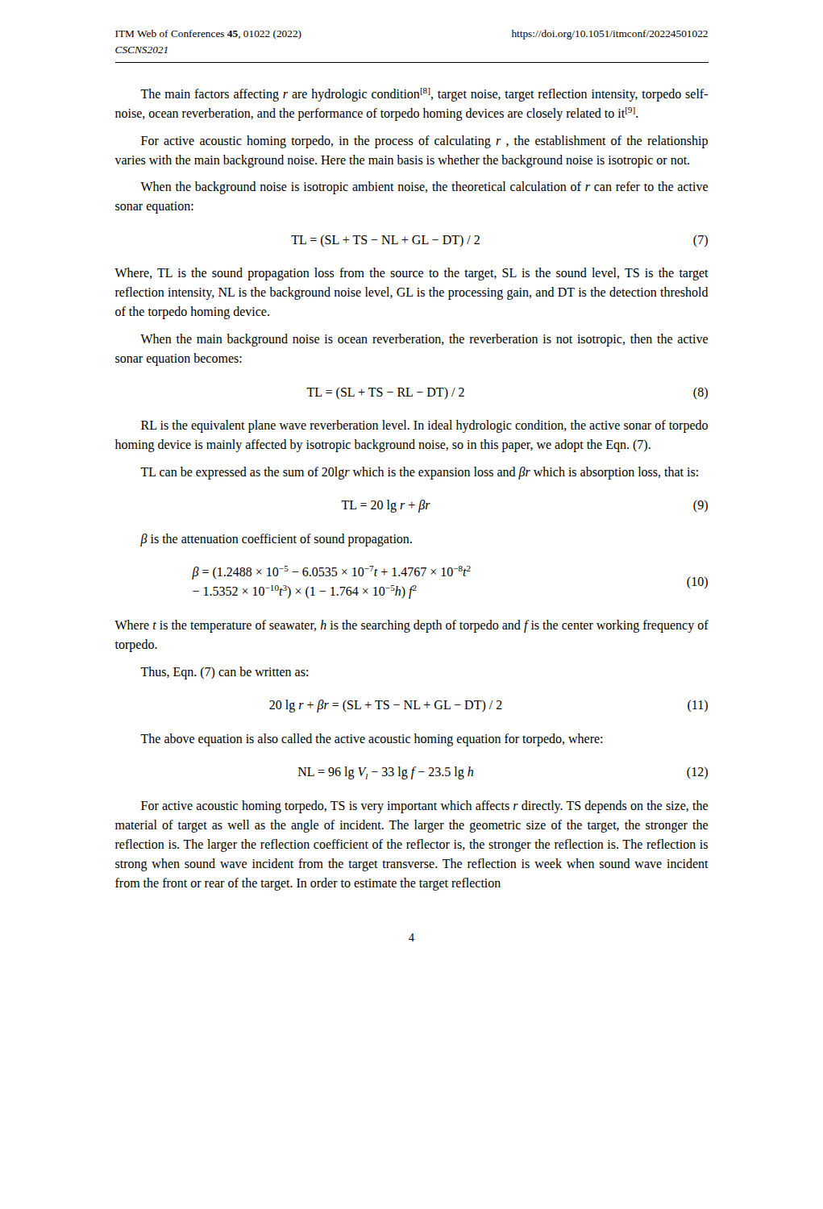ITM Web of Conferences 45, 01022 (2022)
CSCNS2021
https://doi.org/10.1051/itmconf/20224501022
The main factors affecting r are hydrologic condition[8], target noise, target reflection intensity, torpedo self-noise, ocean reverberation, and the performance of torpedo homing devices are closely related to it[9].
For active acoustic homing torpedo, in the process of calculating r , the establishment of the relationship varies with the main background noise. Here the main basis is whether the background noise is isotropic or not.
When the background noise is isotropic ambient noise, the theoretical calculation of r can refer to the active sonar equation:
TL = (SL + TS − NL + GL − DT) / 2
(7)
Where, TL is the sound propagation loss from the source to the target, SL is the sound level, TS is the target reflection intensity, NL is the background noise level, GL is the processing gain, and DT is the detection threshold of the torpedo homing device.
When the main background noise is ocean reverberation, the reverberation is not isotropic, then the active sonar equation becomes:
TL = (SL + TS − RL − DT) / 2
(8)
RL is the equivalent plane wave reverberation level. In ideal hydrologic condition, the active sonar of torpedo homing device is mainly affected by isotropic background noise, so in this paper, we adopt the Eqn. (7).
TL can be expressed as the sum of 20lgr which is the expansion loss and βr which is absorption loss, that is:
TL = 20 lg r + βr
(9)
β is the attenuation coefficient of sound propagation.
β = (1.2488 × 10−5 − 6.0535 × 10−7t + 1.4767 × 10−8t2 − 1.5352 × 10−10t3) × (1 − 1.764 × 10−5h) f2
(10)
Where t is the temperature of seawater, h is the searching depth of torpedo and f is the center working frequency of torpedo.
Thus, Eqn. (7) can be written as:
20 lg r + βr = (SL + TS − NL + GL − DT) / 2
(11)
The above equation is also called the active acoustic homing equation for torpedo, where:
NL = 96 lg Vl − 33 lg f − 23.5 lg h
(12)
For active acoustic homing torpedo, TS is very important which affects r directly. TS depends on the size, the material of target as well as the angle of incident. The larger the geometric size of the target, the stronger the reflection is. The larger the reflection coefficient of the reflector is, the stronger the reflection is. The reflection is strong when sound wave incident from the target transverse. The reflection is week when sound wave incident from the front or rear of the target. In order to estimate the target reflection
4